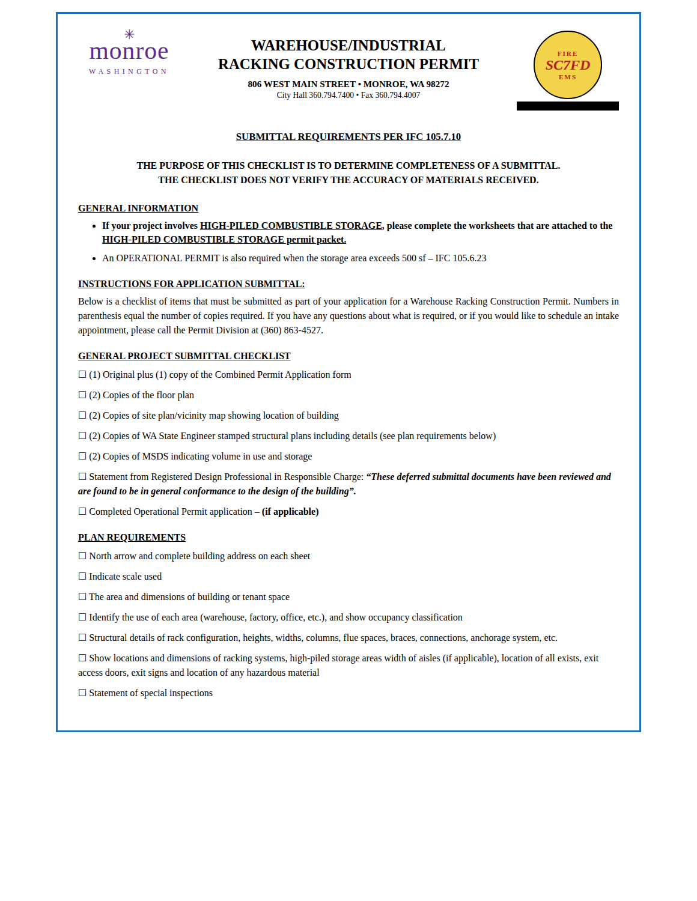✳
monroe
WASHINGTON
WAREHOUSE/INDUSTRIAL
RACKING CONSTRUCTION PERMIT
806 WEST MAIN STREET • MONROE, WA 98272
City Hall 360.794.7400 • Fax 360.794.4007
FIRE
SC7FD
EMS
SUBMITTAL REQUIREMENTS PER IFC 105.7.10
THE PURPOSE OF THIS CHECKLIST IS TO DETERMINE COMPLETENESS OF A SUBMITTAL.
THE CHECKLIST DOES NOT VERIFY THE ACCURACY OF MATERIALS RECEIVED.
GENERAL INFORMATION
If your project involves HIGH-PILED COMBUSTIBLE STORAGE, please complete the worksheets that are attached to the HIGH-PILED COMBUSTIBLE STORAGE permit packet.
An OPERATIONAL PERMIT is also required when the storage area exceeds 500 sf – IFC 105.6.23
INSTRUCTIONS FOR APPLICATION SUBMITTAL:
Below is a checklist of items that must be submitted as part of your application for a Warehouse Racking Construction Permit. Numbers in parenthesis equal the number of copies required. If you have any questions about what is required, or if you would like to schedule an intake appointment, please call the Permit Division at (360) 863-4527.
GENERAL PROJECT SUBMITTAL CHECKLIST
☐ (1) Original plus (1) copy of the Combined Permit Application form
☐ (2) Copies of the floor plan
☐ (2) Copies of site plan/vicinity map showing location of building
☐ (2) Copies of WA State Engineer stamped structural plans including details (see plan requirements below)
☐ (2) Copies of MSDS indicating volume in use and storage
☐ Statement from Registered Design Professional in Responsible Charge: “These deferred submittal documents have been reviewed and are found to be in general conformance to the design of the building”.
☐ Completed Operational Permit application – (if applicable)
PLAN REQUIREMENTS
☐ North arrow and complete building address on each sheet
☐ Indicate scale used
☐ The area and dimensions of building or tenant space
☐ Identify the use of each area (warehouse, factory, office, etc.), and show occupancy classification
☐ Structural details of rack configuration, heights, widths, columns, flue spaces, braces, connections, anchorage system, etc.
☐ Show locations and dimensions of racking systems, high-piled storage areas width of aisles (if applicable), location of all exists, exit access doors, exit signs and location of any hazardous material
☐ Statement of special inspections